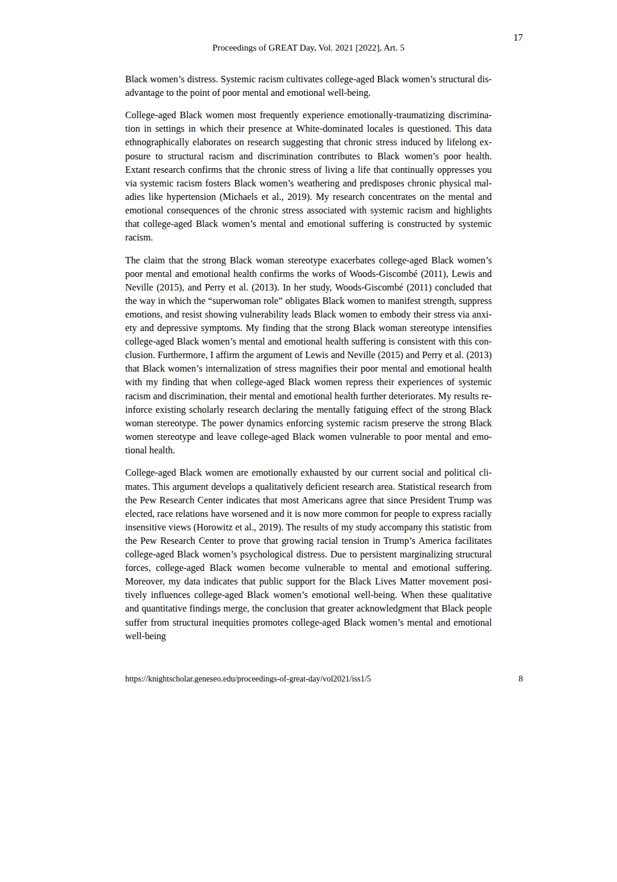Proceedings of GREAT Day, Vol. 2021 [2022], Art. 5 17
Black women’s distress. Systemic racism cultivates college-aged Black women’s structural disadvantage to the point of poor mental and emotional well-being.
College-aged Black women most frequently experience emotionally-traumatizing discrimination in settings in which their presence at White-dominated locales is questioned. This data ethnographically elaborates on research suggesting that chronic stress induced by lifelong exposure to structural racism and discrimination contributes to Black women’s poor health. Extant research confirms that the chronic stress of living a life that continually oppresses you via systemic racism fosters Black women’s weathering and predisposes chronic physical maladies like hypertension (Michaels et al., 2019). My research concentrates on the mental and emotional consequences of the chronic stress associated with systemic racism and highlights that college-aged Black women’s mental and emotional suffering is constructed by systemic racism.
The claim that the strong Black woman stereotype exacerbates college-aged Black women’s poor mental and emotional health confirms the works of Woods-Giscombé (2011), Lewis and Neville (2015), and Perry et al. (2013). In her study, Woods-Giscombé (2011) concluded that the way in which the “superwoman role” obligates Black women to manifest strength, suppress emotions, and resist showing vulnerability leads Black women to embody their stress via anxiety and depressive symptoms. My finding that the strong Black woman stereotype intensifies college-aged Black women’s mental and emotional health suffering is consistent with this conclusion. Furthermore, I affirm the argument of Lewis and Neville (2015) and Perry et al. (2013) that Black women’s internalization of stress magnifies their poor mental and emotional health with my finding that when college-aged Black women repress their experiences of systemic racism and discrimination, their mental and emotional health further deteriorates. My results reinforce existing scholarly research declaring the mentally fatiguing effect of the strong Black woman stereotype. The power dynamics enforcing systemic racism preserve the strong Black women stereotype and leave college-aged Black women vulnerable to poor mental and emotional health.
College-aged Black women are emotionally exhausted by our current social and political climates. This argument develops a qualitatively deficient research area. Statistical research from the Pew Research Center indicates that most Americans agree that since President Trump was elected, race relations have worsened and it is now more common for people to express racially insensitive views (Horowitz et al., 2019). The results of my study accompany this statistic from the Pew Research Center to prove that growing racial tension in Trump’s America facilitates college-aged Black women’s psychological distress. Due to persistent marginalizing structural forces, college-aged Black women become vulnerable to mental and emotional suffering. Moreover, my data indicates that public support for the Black Lives Matter movement positively influences college-aged Black women’s emotional well-being. When these qualitative and quantitative findings merge, the conclusion that greater acknowledgment that Black people suffer from structural inequities promotes college-aged Black women’s mental and emotional well-being
https://knightscholar.geneseo.edu/proceedings-of-great-day/vol2021/iss1/5 8